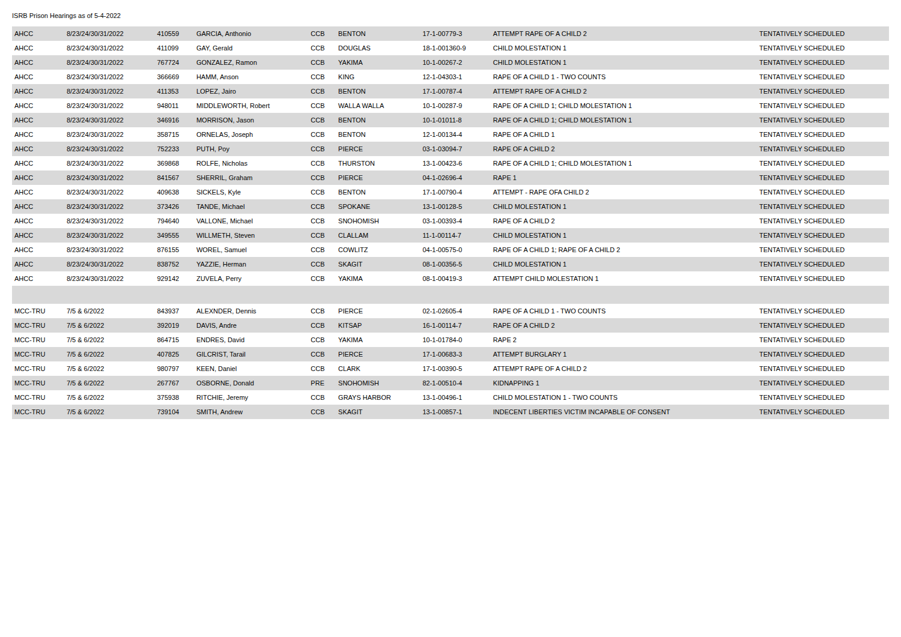ISRB Prison Hearings as of 5-4-2022
| AHCC | 8/23/24/30/31/2022 | 410559 | GARCIA, Anthonio | CCB | BENTON | 17-1-00779-3 | ATTEMPT RAPE OF A CHILD 2 | TENTATIVELY SCHEDULED |
| AHCC | 8/23/24/30/31/2022 | 411099 | GAY, Gerald | CCB | DOUGLAS | 18-1-001360-9 | CHILD MOLESTATION 1 | TENTATIVELY SCHEDULED |
| AHCC | 8/23/24/30/31/2022 | 767724 | GONZALEZ, Ramon | CCB | YAKIMA | 10-1-00267-2 | CHILD MOLESTATION 1 | TENTATIVELY SCHEDULED |
| AHCC | 8/23/24/30/31/2022 | 366669 | HAMM, Anson | CCB | KING | 12-1-04303-1 | RAPE OF A CHILD 1 - TWO COUNTS | TENTATIVELY SCHEDULED |
| AHCC | 8/23/24/30/31/2022 | 411353 | LOPEZ, Jairo | CCB | BENTON | 17-1-00787-4 | ATTEMPT RAPE OF A CHILD 2 | TENTATIVELY SCHEDULED |
| AHCC | 8/23/24/30/31/2022 | 948011 | MIDDLEWORTH, Robert | CCB | WALLA WALLA | 10-1-00287-9 | RAPE OF A CHILD 1; CHILD MOLESTATION 1 | TENTATIVELY SCHEDULED |
| AHCC | 8/23/24/30/31/2022 | 346916 | MORRISON, Jason | CCB | BENTON | 10-1-01011-8 | RAPE OF A CHILD 1; CHILD MOLESTATION 1 | TENTATIVELY SCHEDULED |
| AHCC | 8/23/24/30/31/2022 | 358715 | ORNELAS, Joseph | CCB | BENTON | 12-1-00134-4 | RAPE OF A CHILD 1 | TENTATIVELY SCHEDULED |
| AHCC | 8/23/24/30/31/2022 | 752233 | PUTH, Poy | CCB | PIERCE | 03-1-03094-7 | RAPE OF A CHILD 2 | TENTATIVELY SCHEDULED |
| AHCC | 8/23/24/30/31/2022 | 369868 | ROLFE, Nicholas | CCB | THURSTON | 13-1-00423-6 | RAPE OF A CHILD 1; CHILD MOLESTATION 1 | TENTATIVELY SCHEDULED |
| AHCC | 8/23/24/30/31/2022 | 841567 | SHERRIL, Graham | CCB | PIERCE | 04-1-02696-4 | RAPE 1 | TENTATIVELY SCHEDULED |
| AHCC | 8/23/24/30/31/2022 | 409638 | SICKELS, Kyle | CCB | BENTON | 17-1-00790-4 | ATTEMPT - RAPE OFA CHILD 2 | TENTATIVELY SCHEDULED |
| AHCC | 8/23/24/30/31/2022 | 373426 | TANDE, Michael | CCB | SPOKANE | 13-1-00128-5 | CHILD MOLESTATION 1 | TENTATIVELY SCHEDULED |
| AHCC | 8/23/24/30/31/2022 | 794640 | VALLONE, Michael | CCB | SNOHOMISH | 03-1-00393-4 | RAPE OF A CHILD 2 | TENTATIVELY SCHEDULED |
| AHCC | 8/23/24/30/31/2022 | 349555 | WILLMETH, Steven | CCB | CLALLAM | 11-1-00114-7 | CHILD MOLESTATION 1 | TENTATIVELY SCHEDULED |
| AHCC | 8/23/24/30/31/2022 | 876155 | WOREL, Samuel | CCB | COWLITZ | 04-1-00575-0 | RAPE OF A CHILD 1; RAPE OF A CHILD 2 | TENTATIVELY SCHEDULED |
| AHCC | 8/23/24/30/31/2022 | 838752 | YAZZIE, Herman | CCB | SKAGIT | 08-1-00356-5 | CHILD MOLESTATION 1 | TENTATIVELY SCHEDULED |
| AHCC | 8/23/24/30/31/2022 | 929142 | ZUVELA, Perry | CCB | YAKIMA | 08-1-00419-3 | ATTEMPT CHILD MOLESTATION 1 | TENTATIVELY SCHEDULED |
| MCC-TRU | 7/5 & 6/2022 | 843937 | ALEXNDER, Dennis | CCB | PIERCE | 02-1-02605-4 | RAPE OF A CHILD 1 - TWO COUNTS | TENTATIVELY SCHEDULED |
| MCC-TRU | 7/5 & 6/2022 | 392019 | DAVIS, Andre | CCB | KITSAP | 16-1-00114-7 | RAPE OF A CHILD 2 | TENTATIVELY SCHEDULED |
| MCC-TRU | 7/5 & 6/2022 | 864715 | ENDRES, David | CCB | YAKIMA | 10-1-01784-0 | RAPE 2 | TENTATIVELY SCHEDULED |
| MCC-TRU | 7/5 & 6/2022 | 407825 | GILCRIST, Tarail | CCB | PIERCE | 17-1-00683-3 | ATTEMPT BURGLARY 1 | TENTATIVELY SCHEDULED |
| MCC-TRU | 7/5 & 6/2022 | 980797 | KEEN, Daniel | CCB | CLARK | 17-1-00390-5 | ATTEMPT RAPE OF A CHILD 2 | TENTATIVELY SCHEDULED |
| MCC-TRU | 7/5 & 6/2022 | 267767 | OSBORNE, Donald | PRE | SNOHOMISH | 82-1-00510-4 | KIDNAPPING 1 | TENTATIVELY SCHEDULED |
| MCC-TRU | 7/5 & 6/2022 | 375938 | RITCHIE, Jeremy | CCB | GRAYS HARBOR | 13-1-00496-1 | CHILD MOLESTATION 1 - TWO COUNTS | TENTATIVELY SCHEDULED |
| MCC-TRU | 7/5 & 6/2022 | 739104 | SMITH, Andrew | CCB | SKAGIT | 13-1-00857-1 | INDECENT LIBERTIES VICTIM INCAPABLE OF CONSENT | TENTATIVELY SCHEDULED |